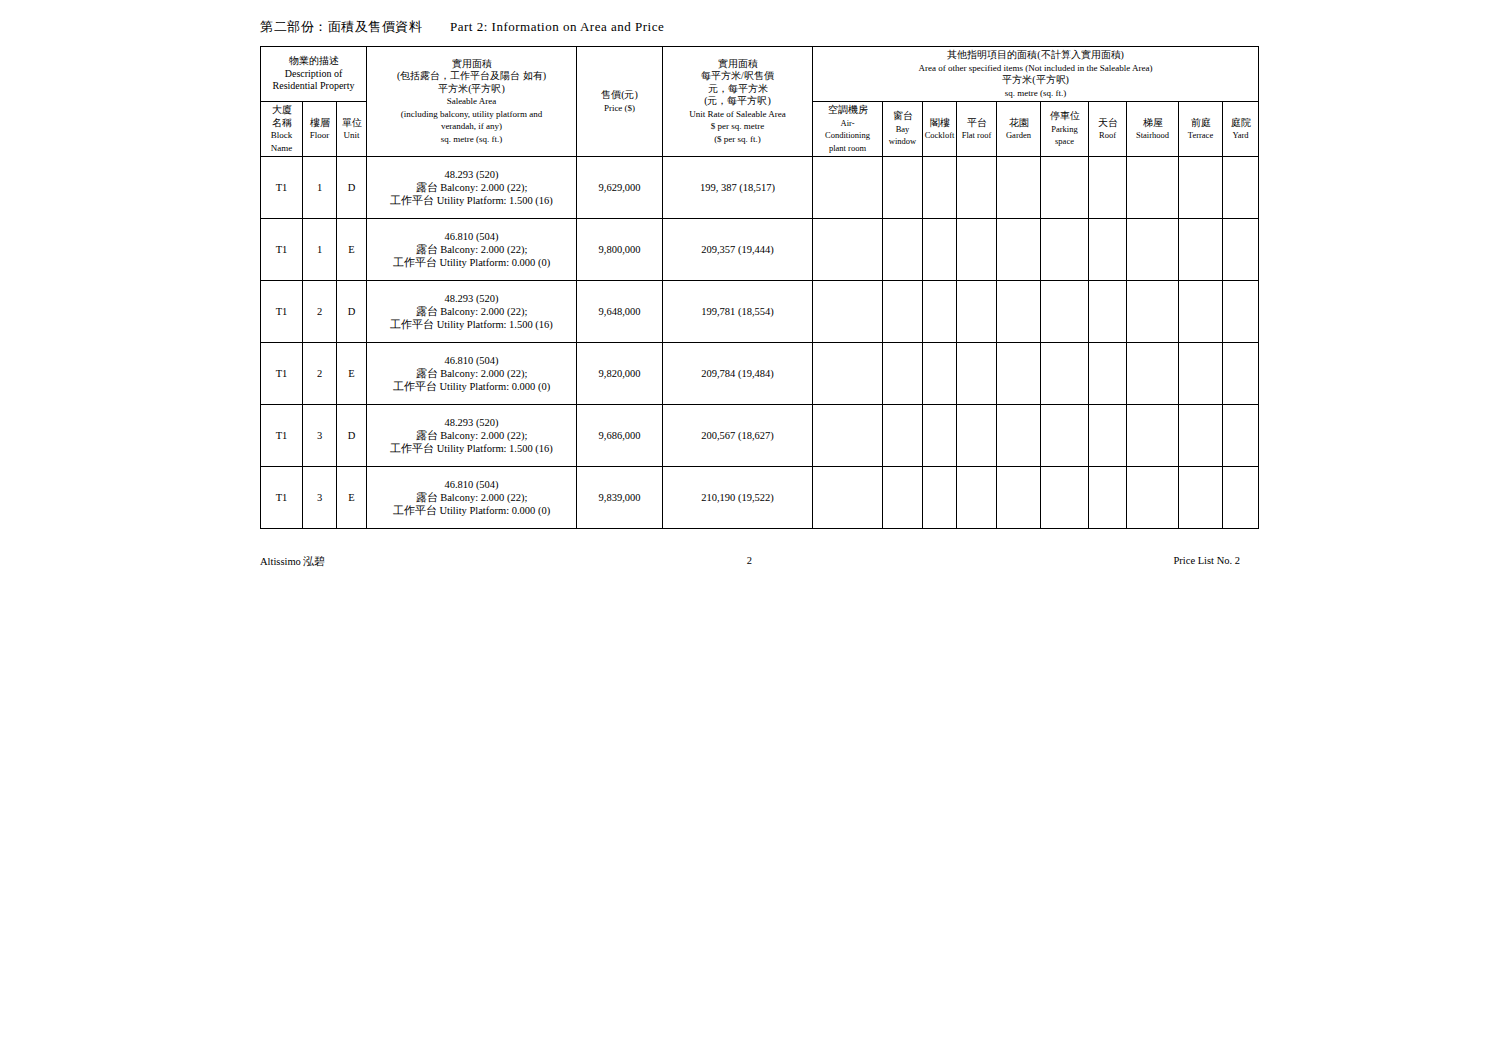第二部份：面積及售價資料Part 2: Information on Area and Price
| 物業的描述 Description of Residential Property | 實用面積 (包括露台，工作平台及陽台 如有) 平方米(平方呎) Saleable Area (including balcony, utility platform and verandah, if any) sq. metre (sq. ft.) | 售價(元) Price ($) | 實用面積 每平方米/呎售價 元，每平方米 (元，每平方呎) Unit Rate of Saleable Area $ per sq. metre ($ per sq. ft.) | 其他指明項目的面積(不計算入實用面積) Area of other specified items (Not included in the Saleable Area) 平方米(平方呎) sq. metre (sq. ft.) |
| --- | --- | --- | --- | --- |
| 大廈 名稱 Block Name | 樓層 Floor | 單位 Unit | 空調機房 Air- Conditioning plant room | 窗台 Bay window | 閣樓 Cockloft | 平台 Flat roof | 花園 Garden | 停車位 Parking space | 天台 Roof | 梯屋 Stairhood | 前庭 Terrace | 庭院 Yard |
| T1 | 1 | D | 48.293 (520) 露台 Balcony: 2.000 (22); 工作平台 Utility Platform: 1.500 (16) | 9,629,000 | 199, 387 (18,517) | | | | | | | | | | |
| T1 | 1 | E | 46.810 (504) 露台 Balcony: 2.000 (22); 工作平台 Utility Platform: 0.000 (0) | 9,800,000 | 209,357 (19,444) | | | | | | | | | | |
| T1 | 2 | D | 48.293 (520) 露台 Balcony: 2.000 (22); 工作平台 Utility Platform: 1.500 (16) | 9,648,000 | 199,781 (18,554) | | | | | | | | | | |
| T1 | 2 | E | 46.810 (504) 露台 Balcony: 2.000 (22); 工作平台 Utility Platform: 0.000 (0) | 9,820,000 | 209,784 (19,484) | | | | | | | | | | |
| T1 | 3 | D | 48.293 (520) 露台 Balcony: 2.000 (22); 工作平台 Utility Platform: 1.500 (16) | 9,686,000 | 200,567 (18,627) | | | | | | | | | | |
| T1 | 3 | E | 46.810 (504) 露台 Balcony: 2.000 (22); 工作平台 Utility Platform: 0.000 (0) | 9,839,000 | 210,190 (19,522) | | | | | | | | | | |
Altissimo 泓碧
2
Price List No. 2